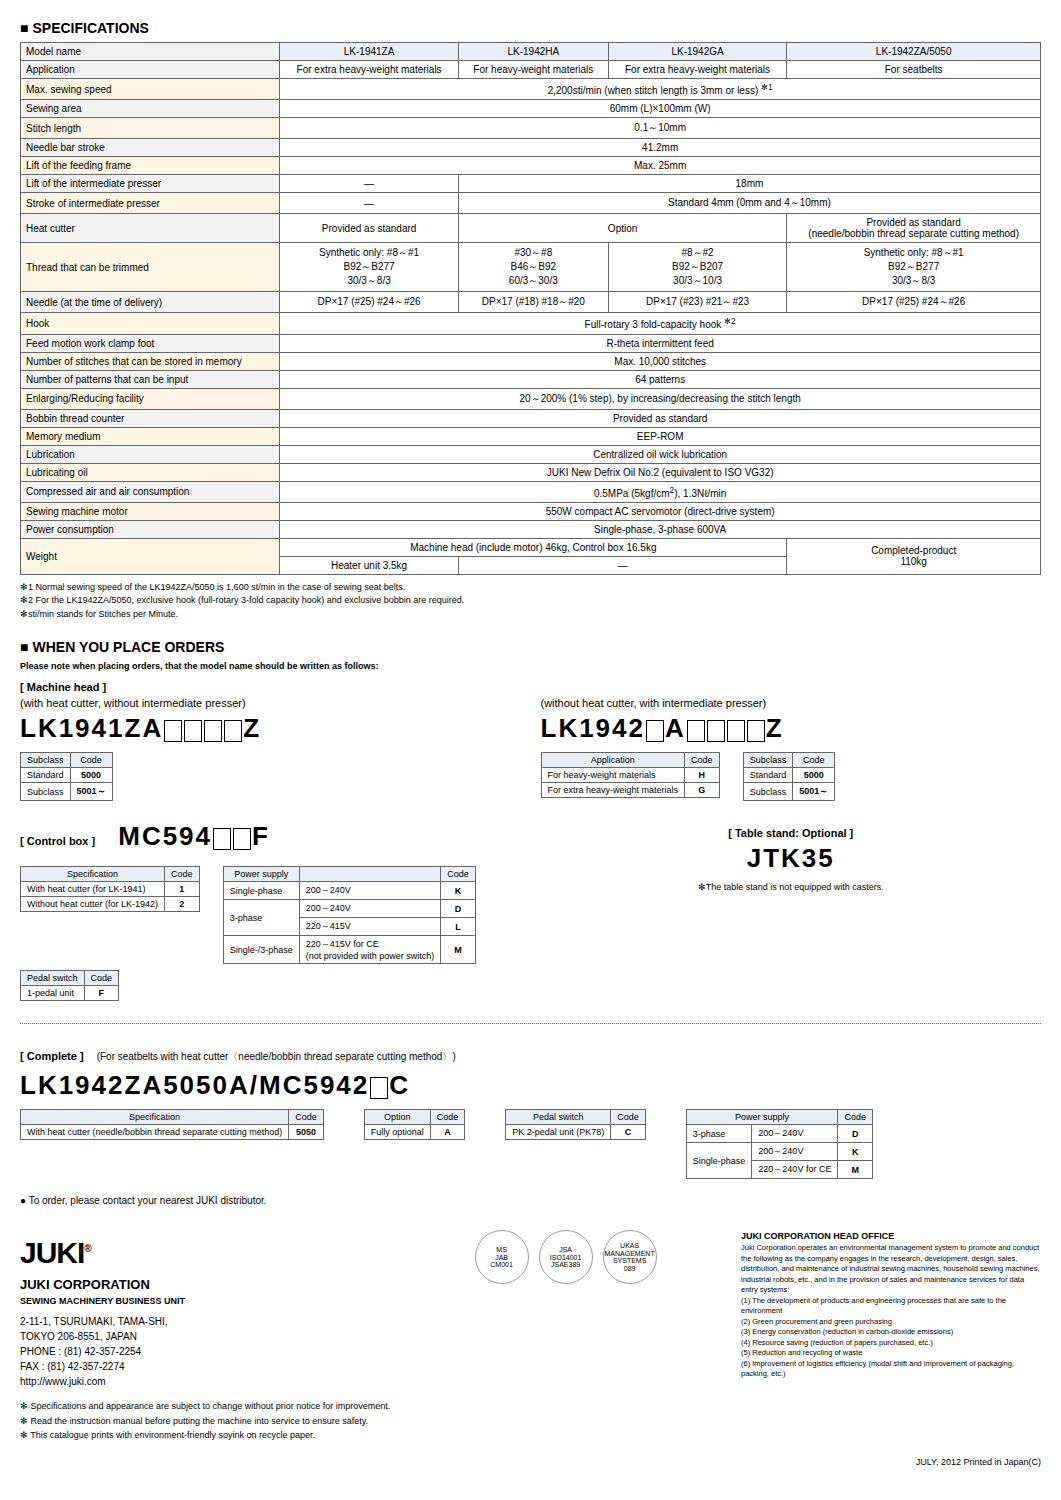SPECIFICATIONS
| Model name | LK-1941ZA | LK-1942HA | LK-1942GA | LK-1942ZA/5050 |
| --- | --- | --- | --- | --- |
| Application | For extra heavy-weight materials | For heavy-weight materials | For extra heavy-weight materials | For seatbelts |
| Max. sewing speed | 2,200sti/min (when stitch length is 3mm or less) ✻1 |
| Sewing area | 60mm (L)×100mm (W) |
| Stitch length | 0.1～10mm |
| Needle bar stroke | 41.2mm |
| Lift of the feeding frame | Max. 25mm |
| Lift of the intermediate presser | — | 18mm |
| Stroke of intermediate presser | — | Standard 4mm (0mm and 4～10mm) |
| Heat cutter | Provided as standard | Option | Provided as standard (needle/bobbin thread separate cutting method) |
| Thread that can be trimmed | Synthetic only: #8～#1 B92～B277 30/3～8/3 | #30～#8 B46～B92 60/3～30/3 | #8～#2 B92～B207 30/3～10/3 | Synthetic only: #8～#1 B92～B277 30/3～8/3 |
| Needle (at the time of delivery) | DP×17 (#25) #24～#26 | DP×17 (#18) #18～#20 | DP×17 (#23) #21～#23 | DP×17 (#25) #24～#26 |
| Hook | Full-rotary 3 fold-capacity hook ✻2 |
| Feed motion work clamp foot | R-theta intermittent feed |
| Number of stitches that can be stored in memory | Max. 10,000 stitches |
| Number of patterns that can be input | 64 patterns |
| Enlarging/Reducing facility | 20～200% (1% step), by increasing/decreasing the stitch length |
| Bobbin thread counter | Provided as standard |
| Memory medium | EEP-ROM |
| Lubrication | Centralized oil wick lubrication |
| Lubricating oil | JUKI New Defrix Oil No.2 (equivalent to ISO VG32) |
| Compressed air and air consumption | 0.5MPa (5kgf/cm 2 ), 1.3Nℓ/min |
| Sewing machine motor | 550W compact AC servomotor (direct-drive system) |
| Power consumption | Single-phase, 3-phase 600VA |
| Weight | Machine head (include motor) 46kg, Control box 16.5kg | Completed-product 110kg |
| Heater unit 3.5kg | — |
✻1 Normal sewing speed of the LK1942ZA/5050 is 1,600 st/min in the case of sewing seat belts.
✻2 For the LK1942ZA/5050, exclusive hook (full-rotary 3-fold capacity hook) and exclusive bobbin are required.
✻sti/min stands for Stitches per Minute.
WHEN YOU PLACE ORDERS
Please note when placing orders, that the model name should be written as follows:
[ Machine head ]
(with heat cutter, without intermediate presser)
LK1941ZA Z
| Subclass | Code |
| --- | --- |
| Standard | 5000 |
| Subclass | 5001～ |
(without heat cutter, with intermediate presser)
LK1942 A Z
| Application | Code |
| --- | --- |
| For heavy-weight materials | H |
| For extra heavy-weight materials | G |
| Subclass | Code |
| --- | --- |
| Standard | 5000 |
| Subclass | 5001～ |
[ Control box ]
MC594 F
| Specification | Code |
| --- | --- |
| With heat cutter (for LK-1941) | 1 |
| Without heat cutter (for LK-1942) | 2 |
| Power supply | | Code |
| --- | --- | --- |
| Single-phase | 200～240V | K |
| 3-phase | 200～240V | D |
| 220～415V | L |
| Single-/3-phase | 220～415V for CE (not provided with power switch) | M |
| Pedal switch | Code |
| --- | --- |
| 1-pedal unit | F |
[ Table stand: Optional ]
JTK35
✻The table stand is not equipped with casters.
[ Complete ]
(For seatbelts with heat cutter〈needle/bobbin thread separate cutting method〉)
LK1942ZA5050A/MC5942 C
| Specification | Code |
| --- | --- |
| With heat cutter (needle/bobbin thread separate cutting method) | 5050 |
| Option | Code |
| --- | --- |
| Fully optional | A |
| Pedal switch | Code |
| --- | --- |
| PK 2-pedal unit (PK78) | C |
| Power supply | Code |
| --- | --- |
| 3-phase | 200～240V | D |
| Single-phase | 200～240V | K |
| 220～240V for CE | M |
● To order, please contact your nearest JUKI distributor.
JUKI®
JUKI CORPORATION
SEWING MACHINERY BUSINESS UNIT
2-11-1, TSURUMAKI, TAMA-SHI,
TOKYO 206-8551, JAPAN
PHONE : (81) 42-357-2254
FAX : (81) 42-357-2274
http://www.juki.com
✻ Specifications and appearance are subject to change without prior notice for improvement.
✻ Read the instruction manual before putting the machine into service to ensure safety.
✻ This catalogue prints with environment-friendly soyink on recycle paper.
MS JAB CM001
JSA ISO14001 JSAE389
UKAS MANAGEMENT SYSTEMS 089
JUKI CORPORATION HEAD OFFICE
Juki Corporation operates an environmental management system to promote and conduct the following as the company engages in the research, development, design, sales, distribution, and maintenance of industrial sewing machines, household sewing machines, industrial robots, etc., and in the provision of sales and maintenance services for data entry systems:
(1) The development of products and engineering processes that are safe to the environment
(2) Green procurement and green purchasing
(3) Energy conservation (reduction in carbon-dioxide emissions)
(4) Resource saving (reduction of papers purchased, etc.)
(5) Reduction and recycling of waste
(6) Improvement of logistics efficiency (modal shift and improvement of packaging, packing, etc.)
JULY, 2012 Printed in Japan(C)